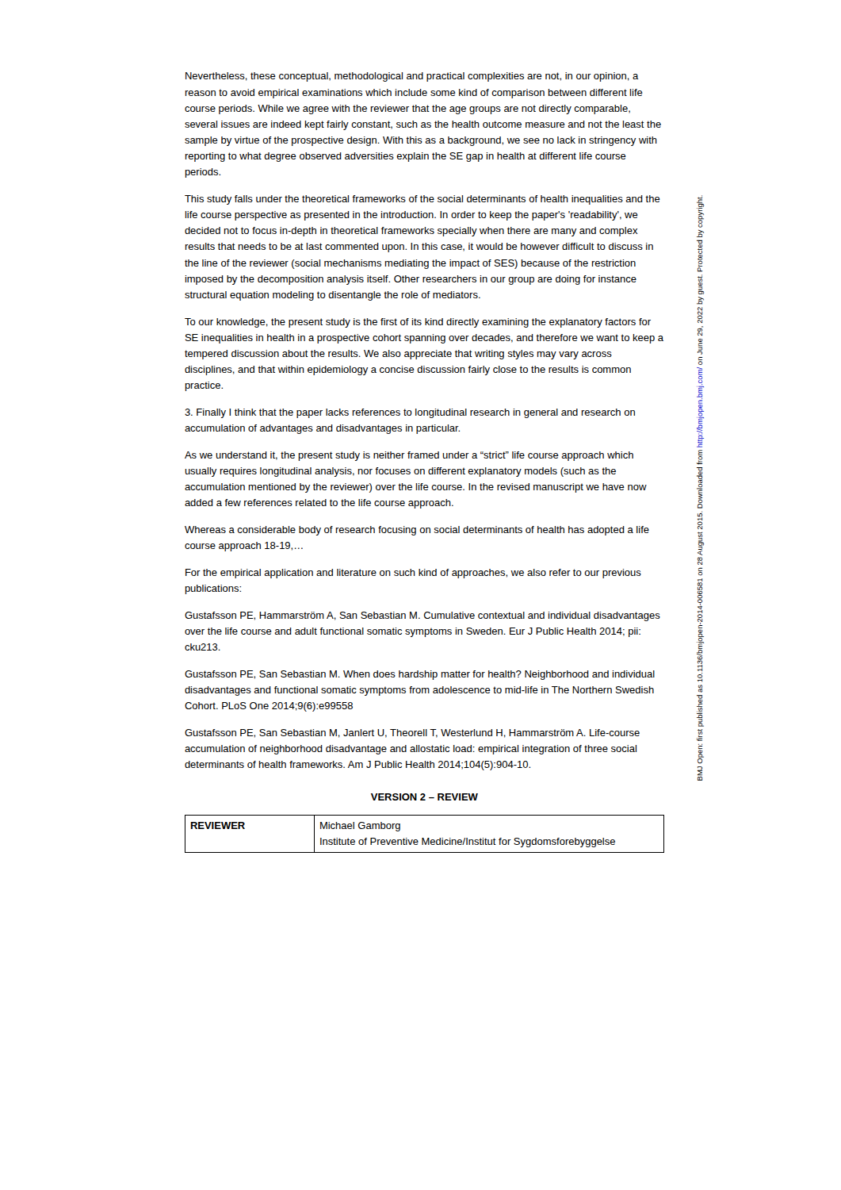BMJ Open: first published as 10.1136/bmjopen-2014-006581 on 28 August 2015. Downloaded from http://bmjopen.bmj.com/ on June 29, 2022 by guest. Protected by copyright.
Nevertheless, these conceptual, methodological and practical complexities are not, in our opinion, a reason to avoid empirical examinations which include some kind of comparison between different life course periods. While we agree with the reviewer that the age groups are not directly comparable, several issues are indeed kept fairly constant, such as the health outcome measure and not the least the sample by virtue of the prospective design. With this as a background, we see no lack in stringency with reporting to what degree observed adversities explain the SE gap in health at different life course periods.
This study falls under the theoretical frameworks of the social determinants of health inequalities and the life course perspective as presented in the introduction. In order to keep the paper's 'readability', we decided not to focus in-depth in theoretical frameworks specially when there are many and complex results that needs to be at last commented upon. In this case, it would be however difficult to discuss in the line of the reviewer (social mechanisms mediating the impact of SES) because of the restriction imposed by the decomposition analysis itself. Other researchers in our group are doing for instance structural equation modeling to disentangle the role of mediators.
To our knowledge, the present study is the first of its kind directly examining the explanatory factors for SE inequalities in health in a prospective cohort spanning over decades, and therefore we want to keep a tempered discussion about the results. We also appreciate that writing styles may vary across disciplines, and that within epidemiology a concise discussion fairly close to the results is common practice.
3. Finally I think that the paper lacks references to longitudinal research in general and research on accumulation of advantages and disadvantages in particular.
As we understand it, the present study is neither framed under a “strict” life course approach which usually requires longitudinal analysis, nor focuses on different explanatory models (such as the accumulation mentioned by the reviewer) over the life course. In the revised manuscript we have now added a few references related to the life course approach.
Whereas a considerable body of research focusing on social determinants of health has adopted a life course approach 18-19,…
For the empirical application and literature on such kind of approaches, we also refer to our previous publications:
Gustafsson PE, Hammarström A, San Sebastian M. Cumulative contextual and individual disadvantages over the life course and adult functional somatic symptoms in Sweden. Eur J Public Health 2014; pii: cku213.
Gustafsson PE, San Sebastian M. When does hardship matter for health? Neighborhood and individual disadvantages and functional somatic symptoms from adolescence to mid-life in The Northern Swedish Cohort. PLoS One 2014;9(6):e99558
Gustafsson PE, San Sebastian M, Janlert U, Theorell T, Westerlund H, Hammarström A. Life-course accumulation of neighborhood disadvantage and allostatic load: empirical integration of three social determinants of health frameworks. Am J Public Health 2014;104(5):904-10.
VERSION 2 – REVIEW
| REVIEWER | Michael Gamborg Institute of Preventive Medicine/Institut for Sygdomsforebyggelse |